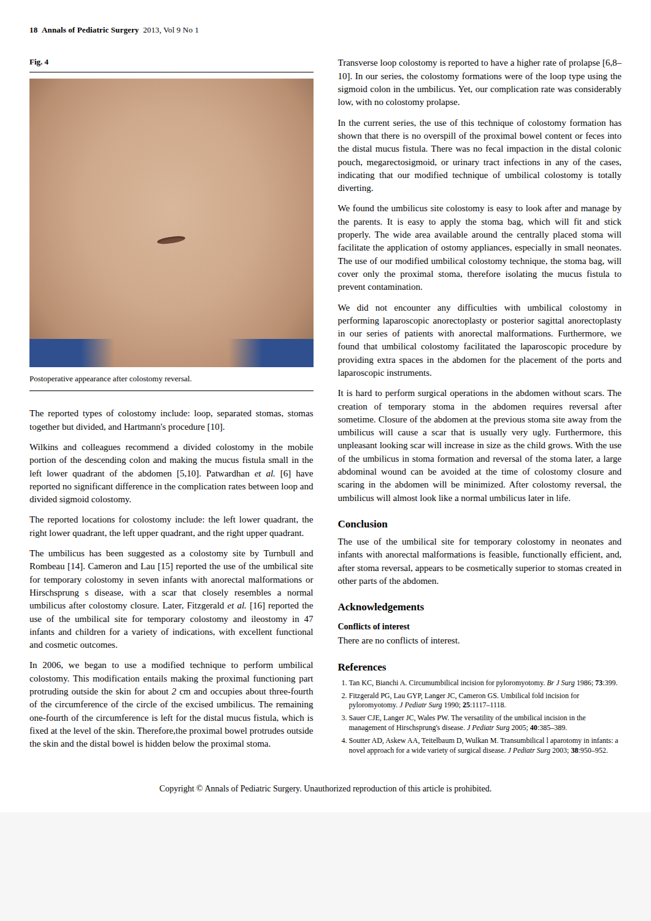18 Annals of Pediatric Surgery 2013, Vol 9 No 1
Fig. 4
Postoperative appearance after colostomy reversal.
The reported types of colostomy include: loop, separated stomas, stomas together but divided, and Hartmann's procedure [10].
Wilkins and colleagues recommend a divided colostomy in the mobile portion of the descending colon and making the mucus fistula small in the left lower quadrant of the abdomen [5,10]. Patwardhan et al. [6] have reported no significant difference in the complication rates between loop and divided sigmoid colostomy.
The reported locations for colostomy include: the left lower quadrant, the right lower quadrant, the left upper quadrant, and the right upper quadrant.
The umbilicus has been suggested as a colostomy site by Turnbull and Rombeau [14]. Cameron and Lau [15] reported the use of the umbilical site for temporary colostomy in seven infants with anorectal malformations or Hirschsprung s disease, with a scar that closely resembles a normal umbilicus after colostomy closure. Later, Fitzgerald et al. [16] reported the use of the umbilical site for temporary colostomy and ileostomy in 47 infants and children for a variety of indications, with excellent functional and cosmetic outcomes.
In 2006, we began to use a modified technique to perform umbilical colostomy. This modification entails making the proximal functioning part protruding outside the skin for about 2 cm and occupies about three-fourth of the circumference of the circle of the excised umbilicus. The remaining one-fourth of the circumference is left for the distal mucus fistula, which is fixed at the level of the skin. Therefore,the proximal bowel protrudes outside the skin and the distal bowel is hidden below the proximal stoma.
Transverse loop colostomy is reported to have a higher rate of prolapse [6,8–10]. In our series, the colostomy formations were of the loop type using the sigmoid colon in the umbilicus. Yet, our complication rate was considerably low, with no colostomy prolapse.
In the current series, the use of this technique of colostomy formation has shown that there is no overspill of the proximal bowel content or feces into the distal mucus fistula. There was no fecal impaction in the distal colonic pouch, megarectosigmoid, or urinary tract infections in any of the cases, indicating that our modified technique of umbilical colostomy is totally diverting.
We found the umbilicus site colostomy is easy to look after and manage by the parents. It is easy to apply the stoma bag, which will fit and stick properly. The wide area available around the centrally placed stoma will facilitate the application of ostomy appliances, especially in small neonates. The use of our modified umbilical colostomy technique, the stoma bag, will cover only the proximal stoma, therefore isolating the mucus fistula to prevent contamination.
We did not encounter any difficulties with umbilical colostomy in performing laparoscopic anorectoplasty or posterior sagittal anorectoplasty in our series of patients with anorectal malformations. Furthermore, we found that umbilical colostomy facilitated the laparoscopic procedure by providing extra spaces in the abdomen for the placement of the ports and laparoscopic instruments.
It is hard to perform surgical operations in the abdomen without scars. The creation of temporary stoma in the abdomen requires reversal after sometime. Closure of the abdomen at the previous stoma site away from the umbilicus will cause a scar that is usually very ugly. Furthermore, this unpleasant looking scar will increase in size as the child grows. With the use of the umbilicus in stoma formation and reversal of the stoma later, a large abdominal wound can be avoided at the time of colostomy closure and scaring in the abdomen will be minimized. After colostomy reversal, the umbilicus will almost look like a normal umbilicus later in life.
Conclusion
The use of the umbilical site for temporary colostomy in neonates and infants with anorectal malformations is feasible, functionally efficient, and, after stoma reversal, appears to be cosmetically superior to stomas created in other parts of the abdomen.
Acknowledgements
Conflicts of interest
There are no conflicts of interest.
References
Tan KC, Bianchi A. Circumumbilical incision for pyloromyotomy. Br J Surg 1986; 73:399.
Fitzgerald PG, Lau GYP, Langer JC, Cameron GS. Umbilical fold incision for pyloromyotomy. J Pediatr Surg 1990; 25:1117–1118.
Sauer CJE, Langer JC, Wales PW. The versatility of the umbilical incision in the management of Hirschsprung's disease. J Pediatr Surg 2005; 40:385–389.
Soutter AD, Askew AA, Teitelbaum D, Wulkan M. Transumbilical l aparotomy in infants: a novel approach for a wide variety of surgical disease. J Pediatr Surg 2003; 38:950–952.
Copyright © Annals of Pediatric Surgery. Unauthorized reproduction of this article is prohibited.